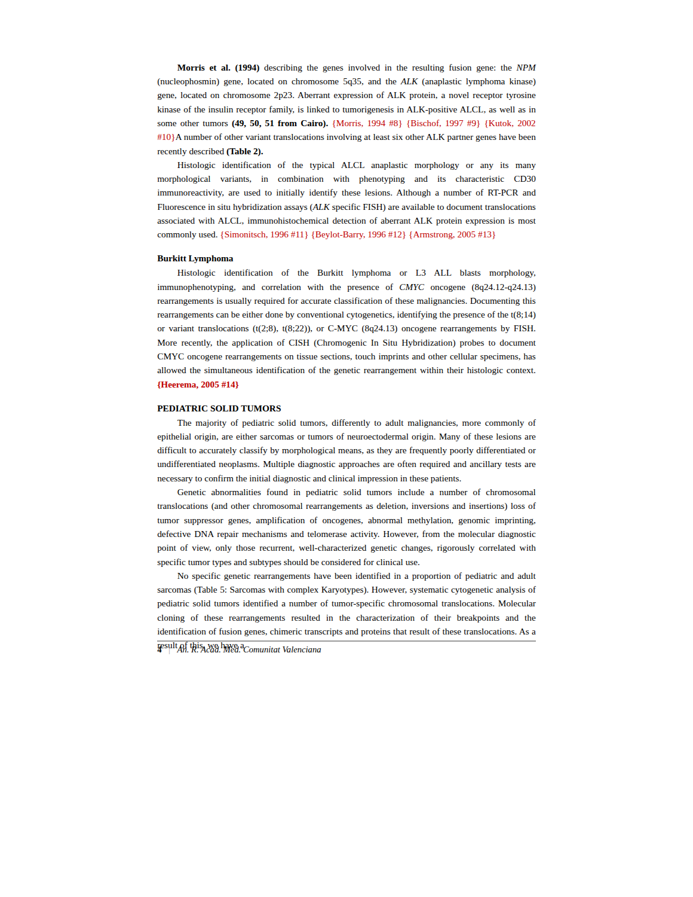Morris et al. (1994) describing the genes involved in the resulting fusion gene: the NPM (nucleophosmin) gene, located on chromosome 5q35, and the ALK (anaplastic lymphoma kinase) gene, located on chromosome 2p23. Aberrant expression of ALK protein, a novel receptor tyrosine kinase of the insulin receptor family, is linked to tumorigenesis in ALK-positive ALCL, as well as in some other tumors (49, 50, 51 from Cairo). {Morris, 1994 #8} {Bischof, 1997 #9} {Kutok, 2002 #10}A number of other variant translocations involving at least six other ALK partner genes have been recently described (Table 2).
Histologic identification of the typical ALCL anaplastic morphology or any its many morphological variants, in combination with phenotyping and its characteristic CD30 immunoreactivity, are used to initially identify these lesions. Although a number of RT-PCR and Fluorescence in situ hybridization assays (ALK specific FISH) are available to document translocations associated with ALCL, immunohistochemical detection of aberrant ALK protein expression is most commonly used. {Simonitsch, 1996 #11} {Beylot-Barry, 1996 #12} {Armstrong, 2005 #13}
Burkitt Lymphoma
Histologic identification of the Burkitt lymphoma or L3 ALL blasts morphology, immunophenotyping, and correlation with the presence of CMYC oncogene (8q24.12-q24.13) rearrangements is usually required for accurate classification of these malignancies. Documenting this rearrangements can be either done by conventional cytogenetics, identifying the presence of the t(8;14) or variant translocations (t(2;8), t(8;22)), or C-MYC (8q24.13) oncogene rearrangements by FISH. More recently, the application of CISH (Chromogenic In Situ Hybridization) probes to document CMYC oncogene rearrangements on tissue sections, touch imprints and other cellular specimens, has allowed the simultaneous identification of the genetic rearrangement within their histologic context. {Heerema, 2005 #14}
Pediatric Solid Tumors
The majority of pediatric solid tumors, differently to adult malignancies, more commonly of epithelial origin, are either sarcomas or tumors of neuroectodermal origin. Many of these lesions are difficult to accurately classify by morphological means, as they are frequently poorly differentiated or undifferentiated neoplasms. Multiple diagnostic approaches are often required and ancillary tests are necessary to confirm the initial diagnostic and clinical impression in these patients.
Genetic abnormalities found in pediatric solid tumors include a number of chromosomal translocations (and other chromosomal rearrangements as deletion, inversions and insertions) loss of tumor suppressor genes, amplification of oncogenes, abnormal methylation, genomic imprinting, defective DNA repair mechanisms and telomerase activity. However, from the molecular diagnostic point of view, only those recurrent, well-characterized genetic changes, rigorously correlated with specific tumor types and subtypes should be considered for clinical use.
No specific genetic rearrangements have been identified in a proportion of pediatric and adult sarcomas (Table 5: Sarcomas with complex Karyotypes). However, systematic cytogenetic analysis of pediatric solid tumors identified a number of tumor-specific chromosomal translocations. Molecular cloning of these rearrangements resulted in the characterization of their breakpoints and the identification of fusion genes, chimeric transcripts and proteins that result of these translocations. As a result of this, we have a
4|An. R. Acad. Med. Comunitat Valenciana